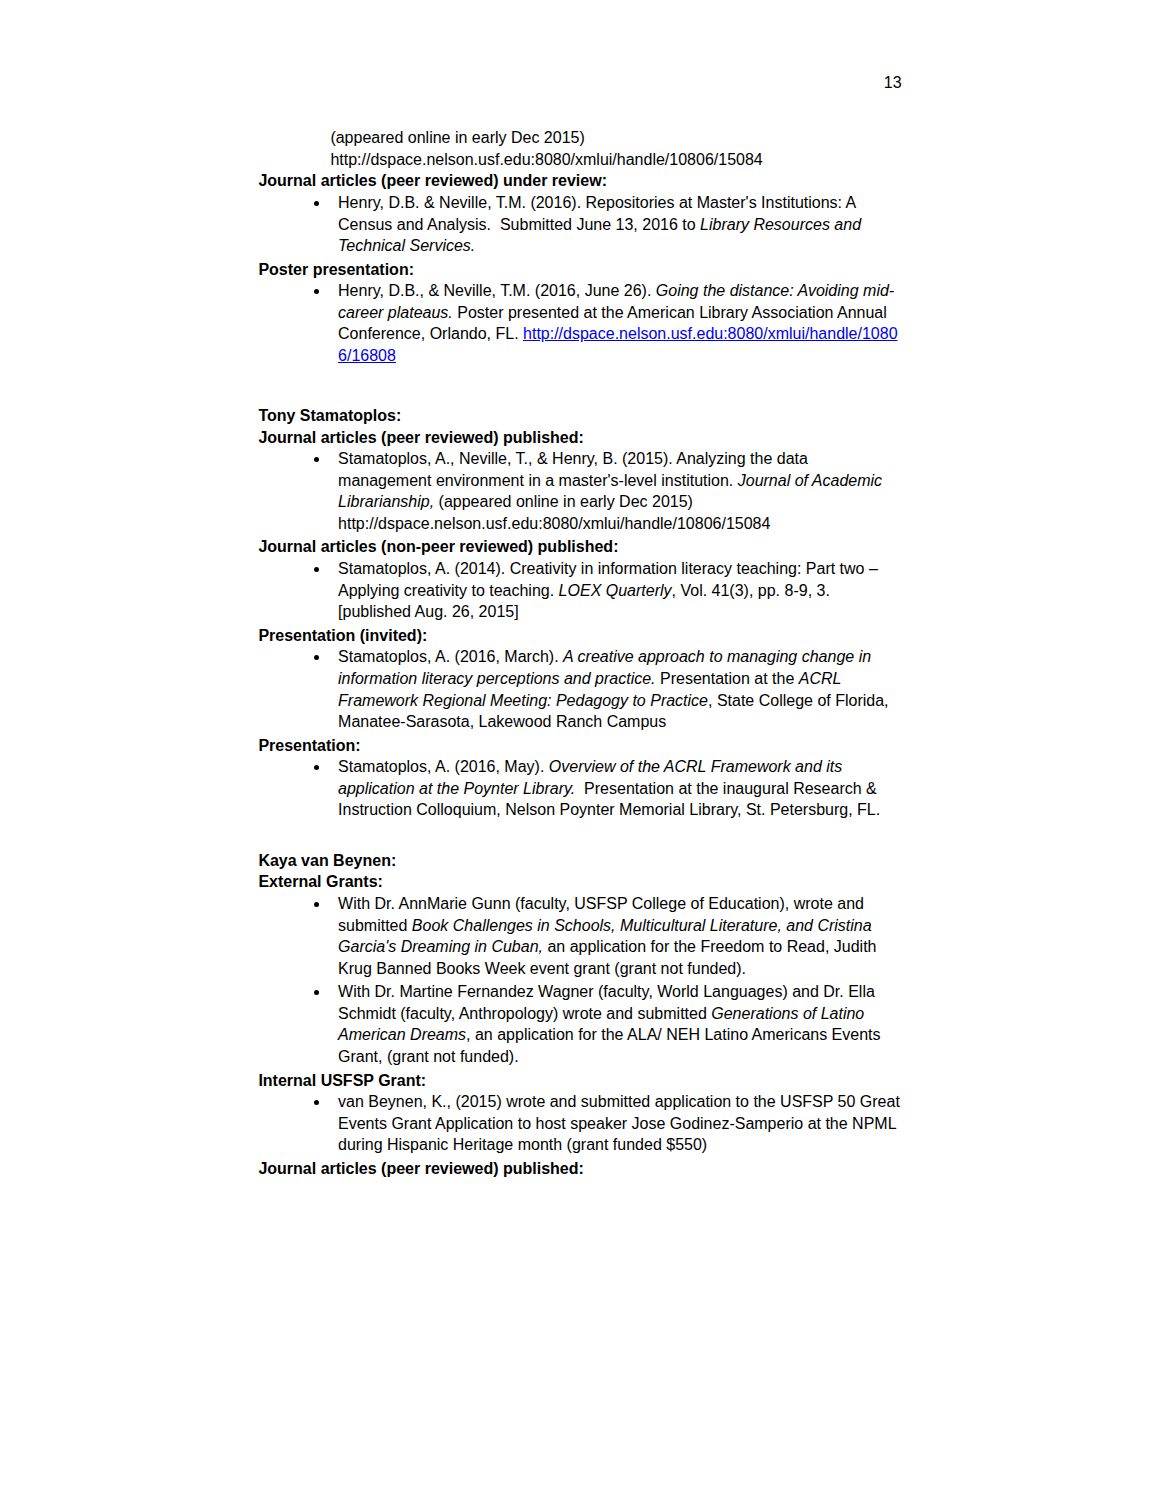13
(appeared online in early Dec 2015)
http://dspace.nelson.usf.edu:8080/xmlui/handle/10806/15084
Journal articles (peer reviewed) under review:
Henry, D.B. & Neville, T.M. (2016). Repositories at Master's Institutions: A Census and Analysis. Submitted June 13, 2016 to Library Resources and Technical Services.
Poster presentation:
Henry, D.B., & Neville, T.M. (2016, June 26). Going the distance: Avoiding mid-career plateaus. Poster presented at the American Library Association Annual Conference, Orlando, FL. http://dspace.nelson.usf.edu:8080/xmlui/handle/10806/16808
Tony Stamatoplos:
Journal articles (peer reviewed) published:
Stamatoplos, A., Neville, T., & Henry, B. (2015). Analyzing the data management environment in a master's-level institution. Journal of Academic Librarianship, (appeared online in early Dec 2015)
http://dspace.nelson.usf.edu:8080/xmlui/handle/10806/15084
Journal articles (non-peer reviewed) published:
Stamatoplos, A. (2014). Creativity in information literacy teaching: Part two – Applying creativity to teaching. LOEX Quarterly, Vol. 41(3), pp. 8-9, 3. [published Aug. 26, 2015]
Presentation (invited):
Stamatoplos, A. (2016, March). A creative approach to managing change in information literacy perceptions and practice. Presentation at the ACRL Framework Regional Meeting: Pedagogy to Practice, State College of Florida, Manatee-Sarasota, Lakewood Ranch Campus
Presentation:
Stamatoplos, A. (2016, May). Overview of the ACRL Framework and its application at the Poynter Library. Presentation at the inaugural Research & Instruction Colloquium, Nelson Poynter Memorial Library, St. Petersburg, FL.
Kaya van Beynen:
External Grants:
With Dr. AnnMarie Gunn (faculty, USFSP College of Education), wrote and submitted Book Challenges in Schools, Multicultural Literature, and Cristina Garcia's Dreaming in Cuban, an application for the Freedom to Read, Judith Krug Banned Books Week event grant (grant not funded).
With Dr. Martine Fernandez Wagner (faculty, World Languages) and Dr. Ella Schmidt (faculty, Anthropology) wrote and submitted Generations of Latino American Dreams, an application for the ALA/ NEH Latino Americans Events Grant, (grant not funded).
Internal USFSP Grant:
van Beynen, K., (2015) wrote and submitted application to the USFSP 50 Great Events Grant Application to host speaker Jose Godinez-Samperio at the NPML during Hispanic Heritage month (grant funded $550)
Journal articles (peer reviewed) published: